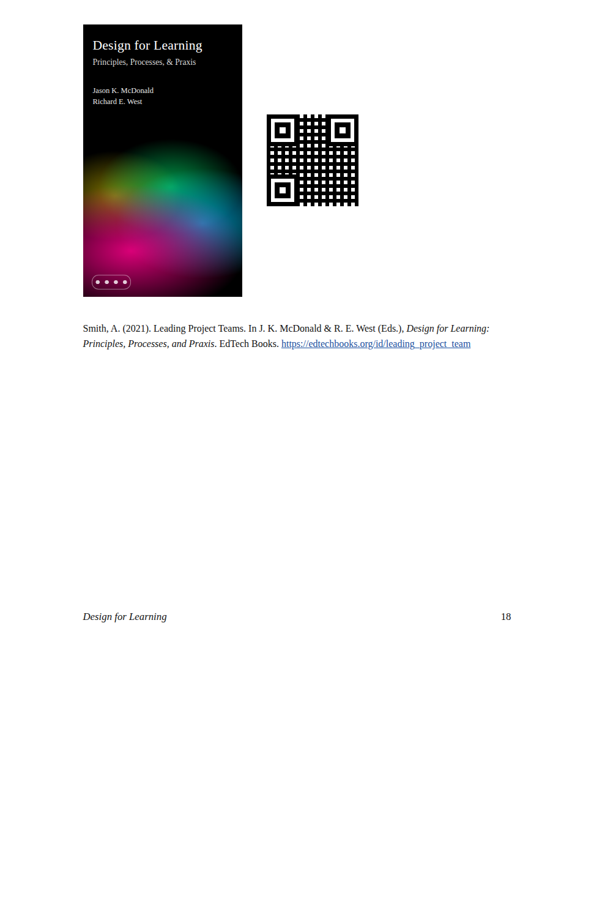Design for Learning
Principles, Processes, & Praxis
Jason K. McDonald
Richard E. West
Smith, A. (2021). Leading Project Teams. In J. K. McDonald & R. E. West (Eds.), Design for Learning: Principles, Processes, and Praxis. EdTech Books. https://edtechbooks.org/id/leading_project_team
Design for Learning 18